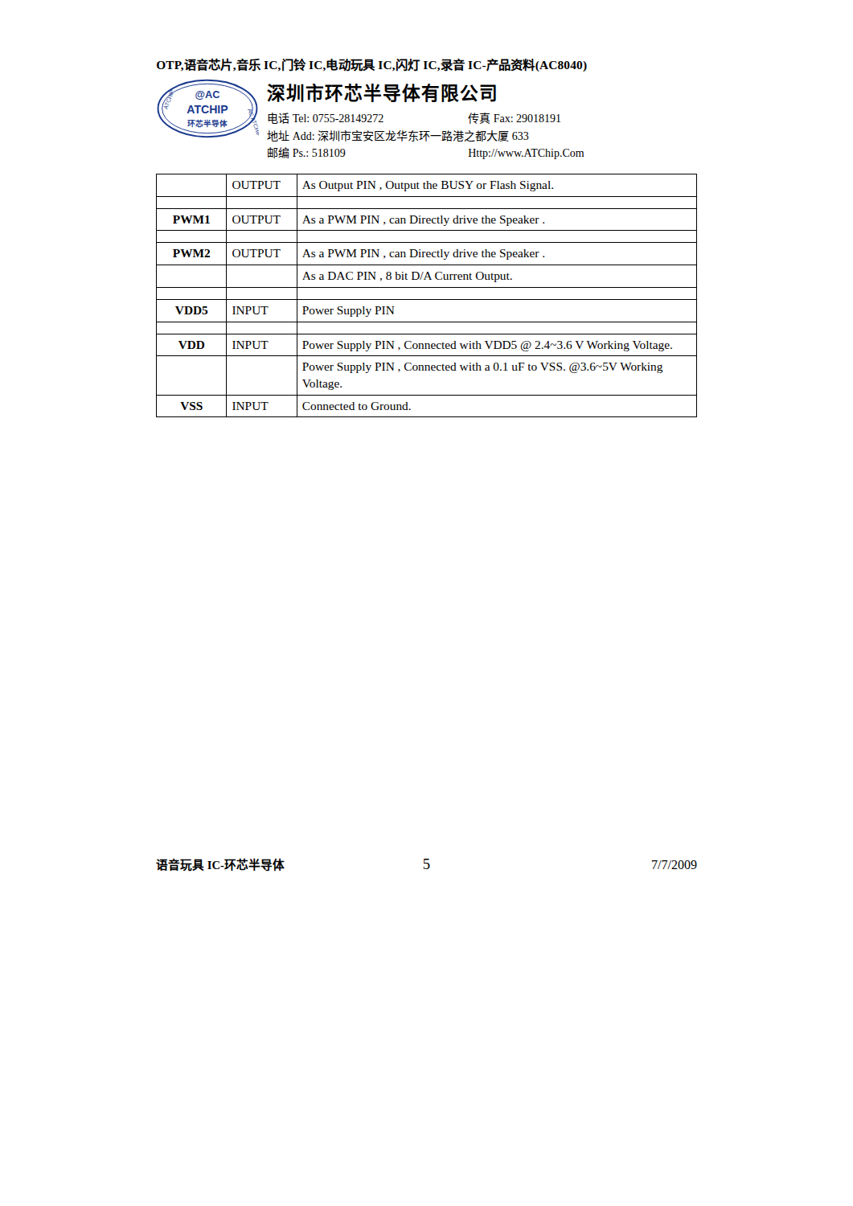OTP,语音芯片,音乐 IC,门铃 IC,电动玩具 IC,闪灯 IC,录音 IC-产品资料(AC8040)
@AC ATCHIP 环芯半导体 ATCHIP AC ATCHIP
深圳市环芯半导体有限公司
电话 Tel: 0755-28149272 传真 Fax: 29018191
地址 Add: 深圳市宝安区龙华东环一路港之都大厦 633
邮编 Ps.: 518109 Http://www.ATChip.Com
| | OUTPUT | As Output PIN , Output the BUSY or Flash Signal. |
| PWM1 | OUTPUT | As a PWM PIN , can Directly drive the Speaker . |
| PWM2 | OUTPUT | As a PWM PIN , can Directly drive the Speaker . |
| | | As a DAC PIN , 8 bit D/A Current Output. |
| VDD5 | INPUT | Power Supply PIN |
| VDD | INPUT | Power Supply PIN , Connected with VDD5 @ 2.4~3.6 V Working Voltage. |
| | | Power Supply PIN , Connected with a 0.1 uF to VSS. @3.6~5V Working Voltage. |
| VSS | INPUT | Connected to Ground. |
语音玩具 IC-环芯半导体 5 7/7/2009